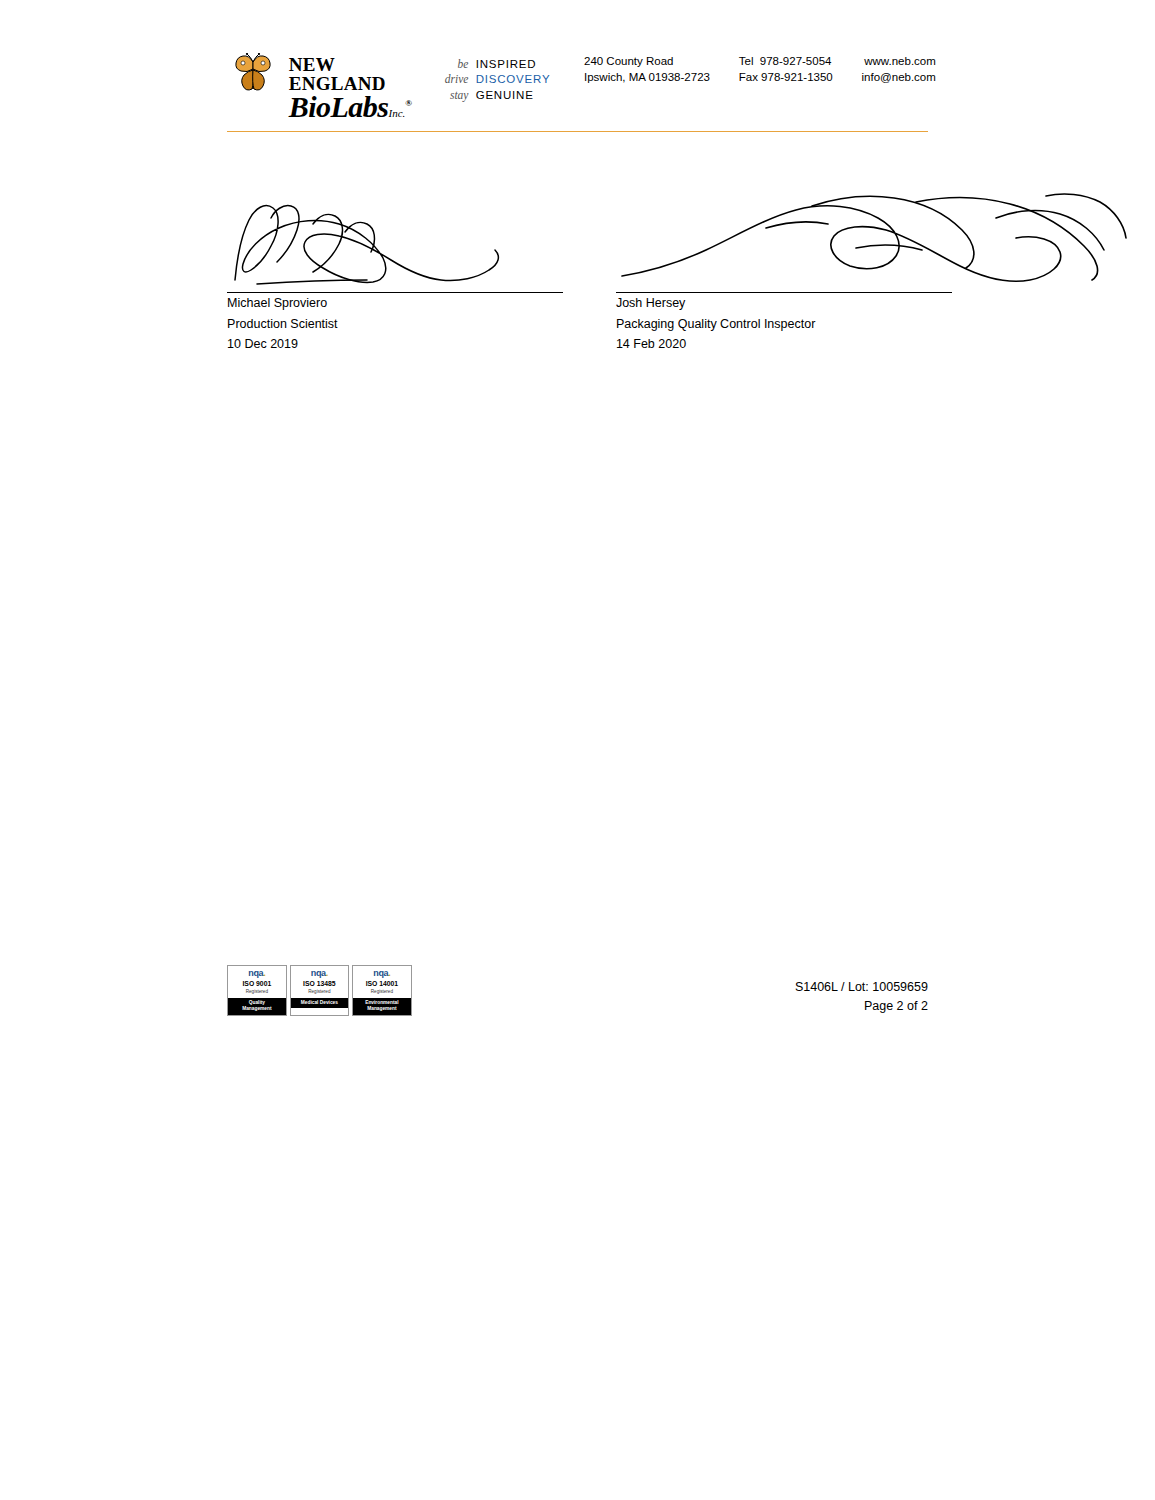NEW ENGLAND
BioLabsInc.®
be INSPIRED
drive DISCOVERY
stay GENUINE
240 County Road
Ipswich, MA 01938-2723
Tel 978-927-5054
Fax 978-921-1350
www.neb.com
info@neb.com
Michael Sproviero
Production Scientist
10 Dec 2019
Josh Hersey
Packaging Quality Control Inspector
14 Feb 2020
nqa.
ISO 9001
Registered
Quality
Management
nqa.
ISO 13485
Registered
Medical Devices
nqa.
ISO 14001
Registered
Environmental
Management
S1406L / Lot: 10059659
Page 2 of 2